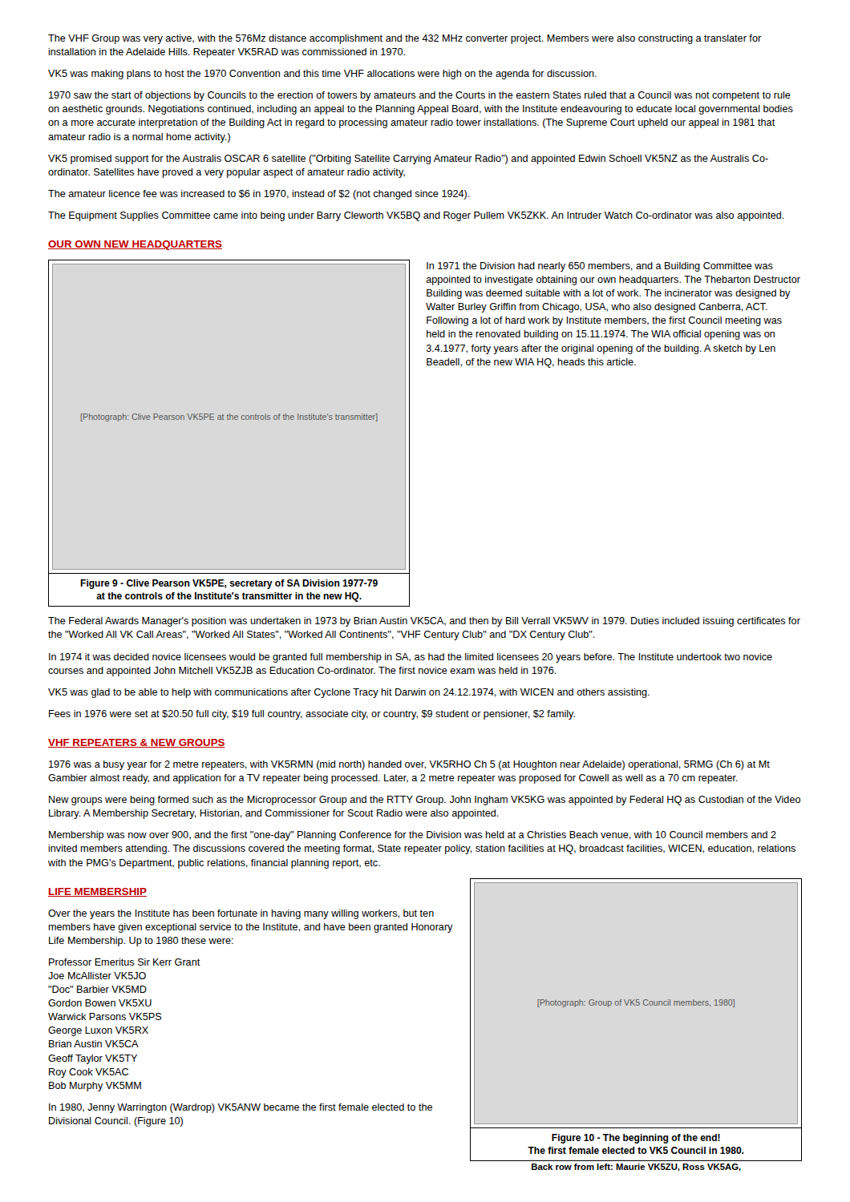The VHF Group was very active, with the 576Mz distance accomplishment and the 432 MHz converter project. Members were also constructing a translater for installation in the Adelaide Hills. Repeater VK5RAD was commissioned in 1970.
VK5 was making plans to host the 1970 Convention and this time VHF allocations were high on the agenda for discussion.
1970 saw the start of objections by Councils to the erection of towers by amateurs and the Courts in the eastern States ruled that a Council was not competent to rule on aesthetic grounds. Negotiations continued, including an appeal to the Planning Appeal Board, with the Institute endeavouring to educate local governmental bodies on a more accurate interpretation of the Building Act in regard to processing amateur radio tower installations. (The Supreme Court upheld our appeal in 1981 that amateur radio is a normal home activity.)
VK5 promised support for the Australis OSCAR 6 satellite ("Orbiting Satellite Carrying Amateur Radio") and appointed Edwin Schoell VK5NZ as the Australis Co-ordinator. Satellites have proved a very popular aspect of amateur radio activity,
The amateur licence fee was increased to $6 in 1970, instead of $2 (not changed since 1924).
The Equipment Supplies Committee came into being under Barry Cleworth VK5BQ and Roger Pullem VK5ZKK. An Intruder Watch Co-ordinator was also appointed.
OUR OWN NEW HEADQUARTERS
[Photograph: Clive Pearson VK5PE at the controls of the Institute's transmitter]
Figure 9 - Clive Pearson VK5PE, secretary of SA Division 1977-79
at the controls of the Institute's transmitter in the new HQ.
In 1971 the Division had nearly 650 members, and a Building Committee was appointed to investigate obtaining our own headquarters. The Thebarton Destructor Building was deemed suitable with a lot of work. The incinerator was designed by Walter Burley Griffin from Chicago, USA, who also designed Canberra, ACT. Following a lot of hard work by Institute members, the first Council meeting was held in the renovated building on 15.11.1974. The WIA official opening was on 3.4.1977, forty years after the original opening of the building. A sketch by Len Beadell, of the new WIA HQ, heads this article.
The Federal Awards Manager's position was undertaken in 1973 by Brian Austin VK5CA, and then by Bill Verrall VK5WV in 1979. Duties included issuing certificates for the "Worked All VK Call Areas", "Worked All States", "Worked All Continents", "VHF Century Club" and "DX Century Club".
In 1974 it was decided novice licensees would be granted full membership in SA, as had the limited licensees 20 years before. The Institute undertook two novice courses and appointed John Mitchell VK5ZJB as Education Co-ordinator. The first novice exam was held in 1976.
VK5 was glad to be able to help with communications after Cyclone Tracy hit Darwin on 24.12.1974, with WICEN and others assisting.
Fees in 1976 were set at $20.50 full city, $19 full country, associate city, or country, $9 student or pensioner, $2 family.
VHF REPEATERS & NEW GROUPS
1976 was a busy year for 2 metre repeaters, with VK5RMN (mid north) handed over, VK5RHO Ch 5 (at Houghton near Adelaide) operational, 5RMG (Ch 6) at Mt Gambier almost ready, and application for a TV repeater being processed. Later, a 2 metre repeater was proposed for Cowell as well as a 70 cm repeater.
New groups were being formed such as the Microprocessor Group and the RTTY Group. John Ingham VK5KG was appointed by Federal HQ as Custodian of the Video Library. A Membership Secretary, Historian, and Commissioner for Scout Radio were also appointed.
Membership was now over 900, and the first "one-day" Planning Conference for the Division was held at a Christies Beach venue, with 10 Council members and 2 invited members attending. The discussions covered the meeting format, State repeater policy, station facilities at HQ, broadcast facilities, WICEN, education, relations with the PMG's Department, public relations, financial planning report, etc.
[Photograph: Group of VK5 Council members, 1980]
Figure 10 - The beginning of the end!
The first female elected to VK5 Council in 1980.
Back row from left: Maurie VK5ZU, Ross VK5AG,
LIFE MEMBERSHIP
Over the years the Institute has been fortunate in having many willing workers, but ten members have given exceptional service to the Institute, and have been granted Honorary Life Membership. Up to 1980 these were:
Professor Emeritus Sir Kerr Grant
Joe McAllister VK5JO
"Doc" Barbier VK5MD
Gordon Bowen VK5XU
Warwick Parsons VK5PS
George Luxon VK5RX
Brian Austin VK5CA
Geoff Taylor VK5TY
Roy Cook VK5AC
Bob Murphy VK5MM
In 1980, Jenny Warrington (Wardrop) VK5ANW became the first female elected to the Divisional Council. (Figure 10)